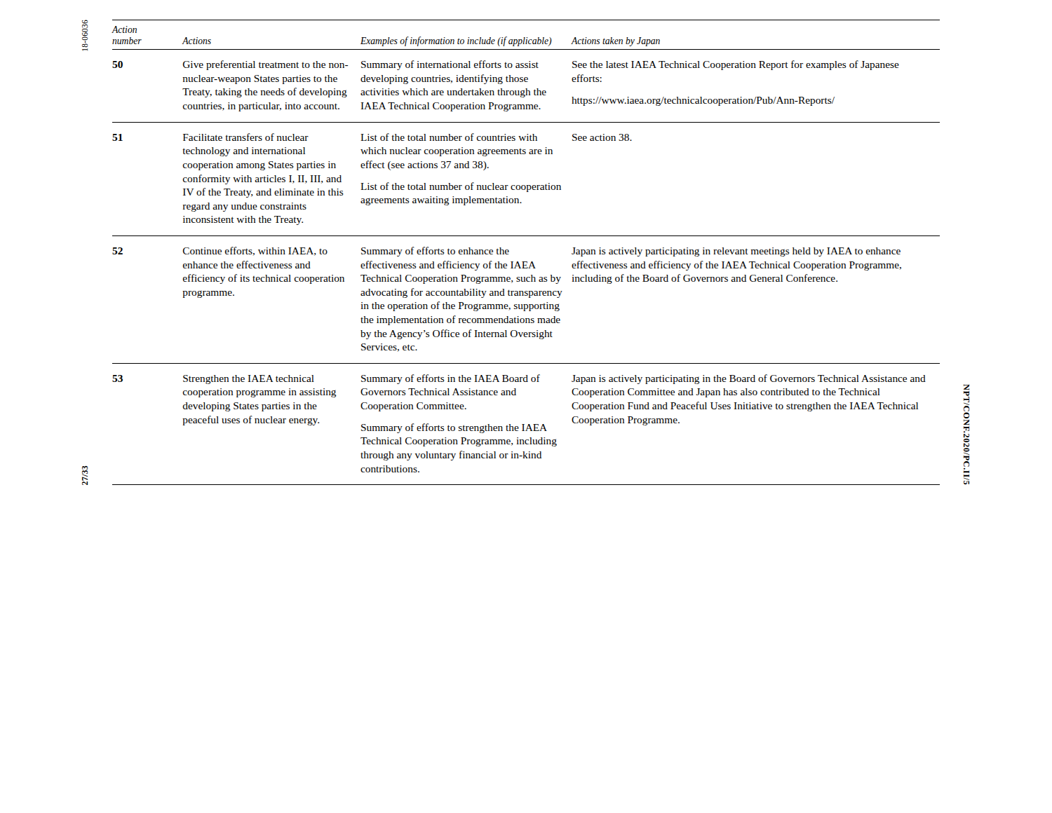18-06036 27/33 NPT/CONF.2020/PC.II/5
| Action number | Actions | Examples of information to include (if applicable) | Actions taken by Japan |
| --- | --- | --- | --- |
| 50 | Give preferential treatment to the non-nuclear-weapon States parties to the Treaty, taking the needs of developing countries, in particular, into account. | Summary of international efforts to assist developing countries, identifying those activities which are undertaken through the IAEA Technical Cooperation Programme. | See the latest IAEA Technical Cooperation Report for examples of Japanese efforts: https://www.iaea.org/technicalcooperation/Pub/Ann-Reports/ |
| 51 | Facilitate transfers of nuclear technology and international cooperation among States parties in conformity with articles I, II, III, and IV of the Treaty, and eliminate in this regard any undue constraints inconsistent with the Treaty. | List of the total number of countries with which nuclear cooperation agreements are in effect (see actions 37 and 38). List of the total number of nuclear cooperation agreements awaiting implementation. | See action 38. |
| 52 | Continue efforts, within IAEA, to enhance the effectiveness and efficiency of its technical cooperation programme. | Summary of efforts to enhance the effectiveness and efficiency of the IAEA Technical Cooperation Programme, such as by advocating for accountability and transparency in the operation of the Programme, supporting the implementation of recommendations made by the Agency’s Office of Internal Oversight Services, etc. | Japan is actively participating in relevant meetings held by IAEA to enhance effectiveness and efficiency of the IAEA Technical Cooperation Programme, including of the Board of Governors and General Conference. |
| 53 | Strengthen the IAEA technical cooperation programme in assisting developing States parties in the peaceful uses of nuclear energy. | Summary of efforts in the IAEA Board of Governors Technical Assistance and Cooperation Committee. Summary of efforts to strengthen the IAEA Technical Cooperation Programme, including through any voluntary financial or in-kind contributions. | Japan is actively participating in the Board of Governors Technical Assistance and Cooperation Committee and Japan has also contributed to the Technical Cooperation Fund and Peaceful Uses Initiative to strengthen the IAEA Technical Cooperation Programme. |